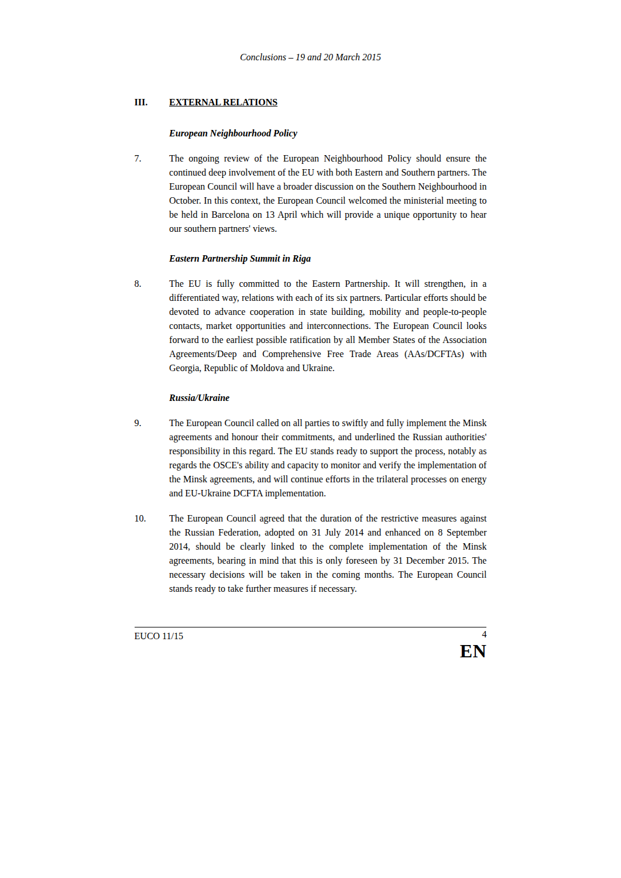Conclusions – 19 and 20 March 2015
III. EXTERNAL RELATIONS
European Neighbourhood Policy
7. The ongoing review of the European Neighbourhood Policy should ensure the continued deep involvement of the EU with both Eastern and Southern partners. The European Council will have a broader discussion on the Southern Neighbourhood in October. In this context, the European Council welcomed the ministerial meeting to be held in Barcelona on 13 April which will provide a unique opportunity to hear our southern partners' views.
Eastern Partnership Summit in Riga
8. The EU is fully committed to the Eastern Partnership. It will strengthen, in a differentiated way, relations with each of its six partners. Particular efforts should be devoted to advance cooperation in state building, mobility and people-to-people contacts, market opportunities and interconnections. The European Council looks forward to the earliest possible ratification by all Member States of the Association Agreements/Deep and Comprehensive Free Trade Areas (AAs/DCFTAs) with Georgia, Republic of Moldova and Ukraine.
Russia/Ukraine
9. The European Council called on all parties to swiftly and fully implement the Minsk agreements and honour their commitments, and underlined the Russian authorities' responsibility in this regard. The EU stands ready to support the process, notably as regards the OSCE's ability and capacity to monitor and verify the implementation of the Minsk agreements, and will continue efforts in the trilateral processes on energy and EU-Ukraine DCFTA implementation.
10. The European Council agreed that the duration of the restrictive measures against the Russian Federation, adopted on 31 July 2014 and enhanced on 8 September 2014, should be clearly linked to the complete implementation of the Minsk agreements, bearing in mind that this is only foreseen by 31 December 2015. The necessary decisions will be taken in the coming months. The European Council stands ready to take further measures if necessary.
EUCO 11/15
4
EN